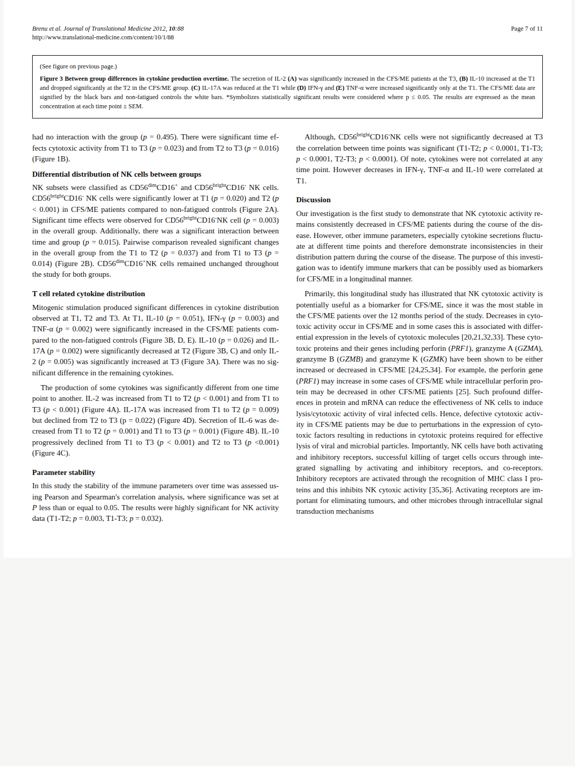Brenu et al. Journal of Translational Medicine 2012, 10:88
http://www.translational-medicine.com/content/10/1/88
Page 7 of 11
(See figure on previous page.)
Figure 3 Between group differences in cytokine production overtime. The secretion of IL-2 (A) was significantly increased in the CFS/ME patients at the T3, (B) IL-10 increased at the T1 and dropped significantly at the T2 in the CFS/ME group. (C) IL-17A was reduced at the T1 while (D) IFN-γ and (E) TNF-α were increased significantly only at the T1. The CFS/ME data are signified by the black bars and non-fatigued controls the white bars. *Symbolizes statistically significant results were considered where p ≤ 0.05. The results are expressed as the mean concentration at each time point ± SEM.
had no interaction with the group (p = 0.495). There were significant time effects cytotoxic activity from T1 to T3 (p = 0.023) and from T2 to T3 (p = 0.016) (Figure 1B).
Differential distribution of NK cells between groups
NK subsets were classified as CD56dimCD16+ and CD56brightCD16- NK cells. CD56brightCD16- NK cells were significantly lower at T1 (p = 0.020) and T2 (p < 0.001) in CFS/ME patients compared to non-fatigued controls (Figure 2A). Significant time effects were observed for CD56brightCD16-NK cell (p = 0.003) in the overall group. Additionally, there was a significant interaction between time and group (p = 0.015). Pairwise comparison revealed significant changes in the overall group from the T1 to T2 (p = 0.037) and from T1 to T3 (p = 0.014) (Figure 2B). CD56dimCD16+NK cells remained unchanged throughout the study for both groups.
T cell related cytokine distribution
Mitogenic stimulation produced significant differences in cytokine distribution observed at T1, T2 and T3. At T1, IL-10 (p = 0.051), IFN-γ (p = 0.003) and TNF-α (p = 0.002) were significantly increased in the CFS/ME patients compared to the non-fatigued controls (Figure 3B, D, E). IL-10 (p = 0.026) and IL-17A (p = 0.002) were significantly decreased at T2 (Figure 3B, C) and only IL-2 (p = 0.005) was significantly increased at T3 (Figure 3A). There was no significant difference in the remaining cytokines.
The production of some cytokines was significantly different from one time point to another. IL-2 was increased from T1 to T2 (p < 0.001) and from T1 to T3 (p < 0.001) (Figure 4A). IL-17A was increased from T1 to T2 (p = 0.009) but declined from T2 to T3 (p = 0.022) (Figure 4D). Secretion of IL-6 was decreased from T1 to T2 (p = 0.001) and T1 to T3 (p = 0.001) (Figure 4B). IL-10 progressively declined from T1 to T3 (p < 0.001) and T2 to T3 (p <0.001) (Figure 4C).
Parameter stability
In this study the stability of the immune parameters over time was assessed using Pearson and Spearman's correlation analysis, where significance was set at P less than or equal to 0.05. The results were highly significant for NK activity data (T1-T2; p = 0.003, T1-T3; p = 0.032).
Although, CD56brightCD16-NK cells were not significantly decreased at T3 the correlation between time points was significant (T1-T2; p < 0.0001, T1-T3; p < 0.0001, T2-T3; p < 0.0001). Of note, cytokines were not correlated at any time point. However decreases in IFN-γ, TNF-α and IL-10 were correlated at T1.
Discussion
Our investigation is the first study to demonstrate that NK cytotoxic activity remains consistently decreased in CFS/ME patients during the course of the disease. However, other immune parameters, especially cytokine secretions fluctuate at different time points and therefore demonstrate inconsistencies in their distribution pattern during the course of the disease. The purpose of this investigation was to identify immune markers that can be possibly used as biomarkers for CFS/ME in a longitudinal manner.
Primarily, this longitudinal study has illustrated that NK cytotoxic activity is potentially useful as a biomarker for CFS/ME, since it was the most stable in the CFS/ME patients over the 12 months period of the study. Decreases in cytotoxic activity occur in CFS/ME and in some cases this is associated with differential expression in the levels of cytotoxic molecules [20,21,32,33]. These cytotoxic proteins and their genes including perforin (PRF1), granzyme A (GZMA), granzyme B (GZMB) and granzyme K (GZMK) have been shown to be either increased or decreased in CFS/ME [24,25,34]. For example, the perforin gene (PRF1) may increase in some cases of CFS/ME while intracellular perforin protein may be decreased in other CFS/ME patients [25]. Such profound differences in protein and mRNA can reduce the effectiveness of NK cells to induce lysis/cytotoxic activity of viral infected cells. Hence, defective cytotoxic activity in CFS/ME patients may be due to perturbations in the expression of cytotoxic factors resulting in reductions in cytotoxic proteins required for effective lysis of viral and microbial particles. Importantly, NK cells have both activating and inhibitory receptors, successful killing of target cells occurs through integrated signalling by activating and inhibitory receptors, and co-receptors. Inhibitory receptors are activated through the recognition of MHC class I proteins and this inhibits NK cytoxic activity [35,36]. Activating receptors are important for eliminating tumours, and other microbes through intracellular signal transduction mechanisms